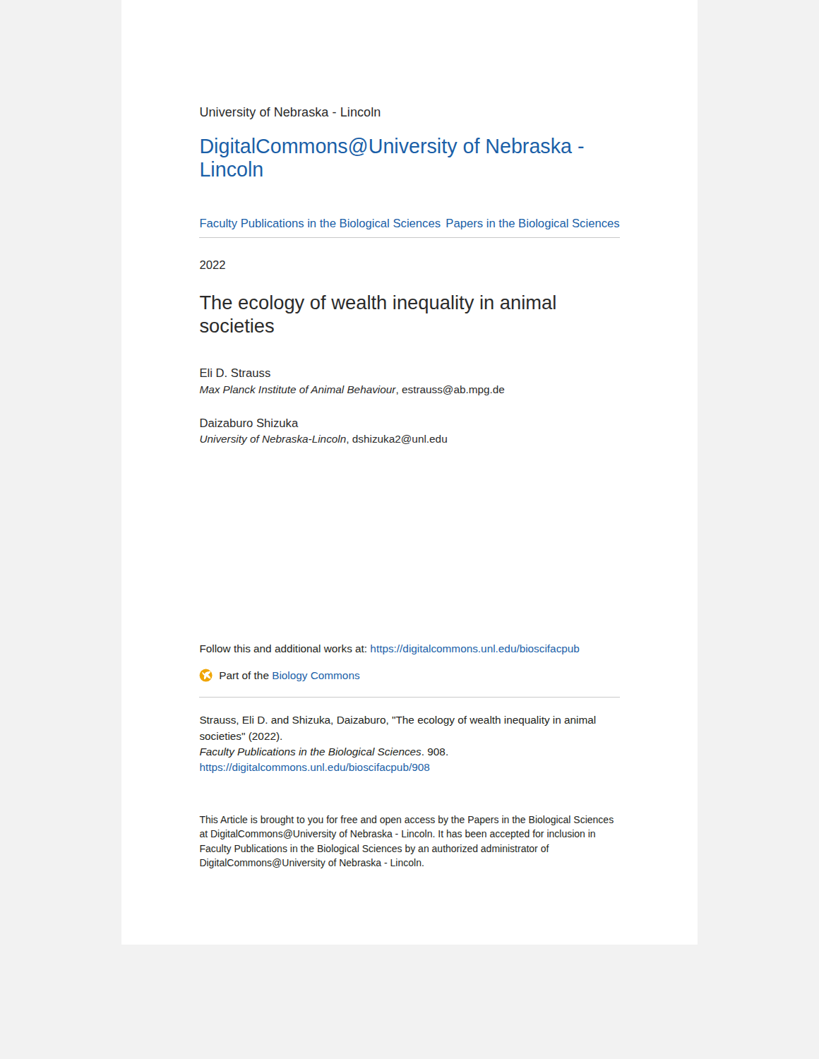University of Nebraska - Lincoln
DigitalCommons@University of Nebraska - Lincoln
Faculty Publications in the Biological Sciences Papers in the Biological Sciences
2022
The ecology of wealth inequality in animal societies
Eli D. Strauss
Max Planck Institute of Animal Behaviour, estrauss@ab.mpg.de
Daizaburo Shizuka
University of Nebraska-Lincoln, dshizuka2@unl.edu
Follow this and additional works at: https://digitalcommons.unl.edu/bioscifacpub
Part of the Biology Commons
Strauss, Eli D. and Shizuka, Daizaburo, "The ecology of wealth inequality in animal societies" (2022).
Faculty Publications in the Biological Sciences. 908.
https://digitalcommons.unl.edu/bioscifacpub/908
This Article is brought to you for free and open access by the Papers in the Biological Sciences at DigitalCommons@University of Nebraska - Lincoln. It has been accepted for inclusion in Faculty Publications in the Biological Sciences by an authorized administrator of DigitalCommons@University of Nebraska - Lincoln.